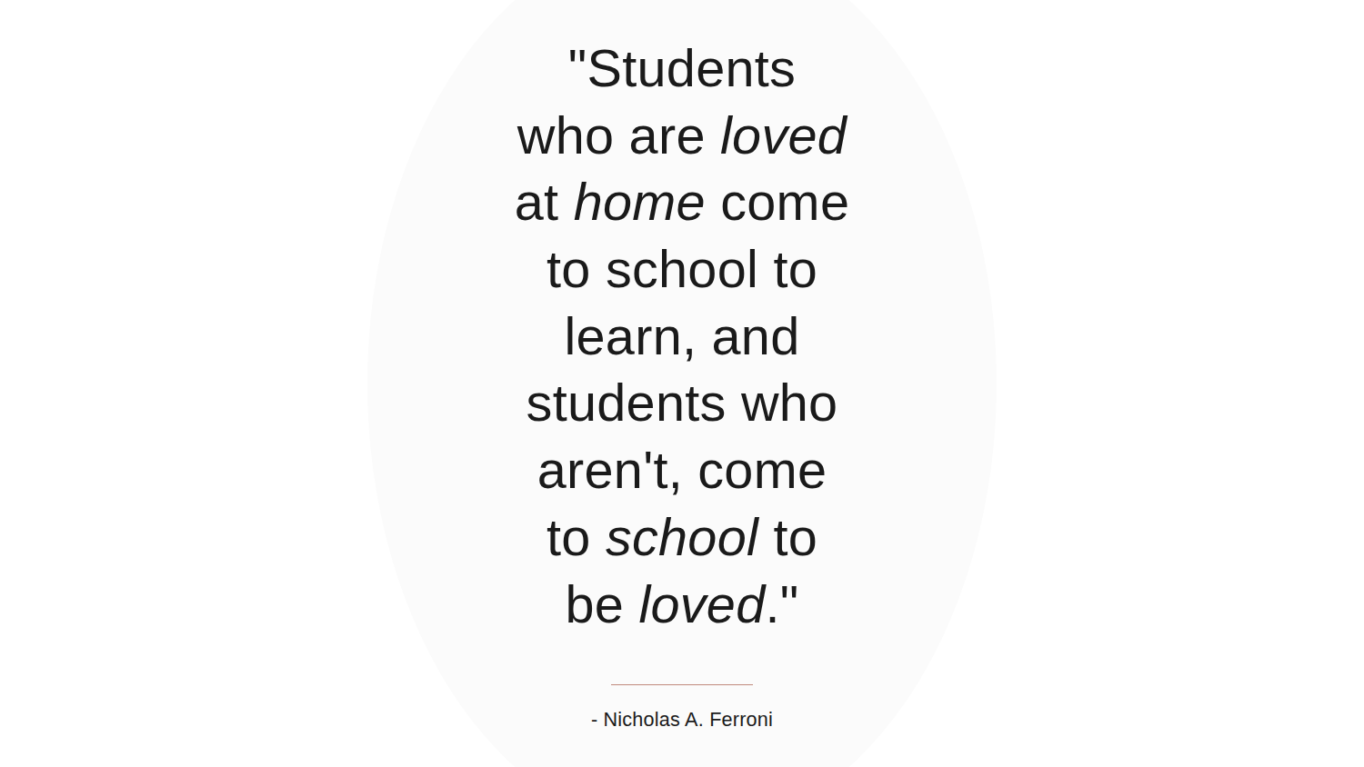"Students who are loved at home come to school to learn, and students who aren't, come to school to be loved."
- Nicholas A. Ferroni